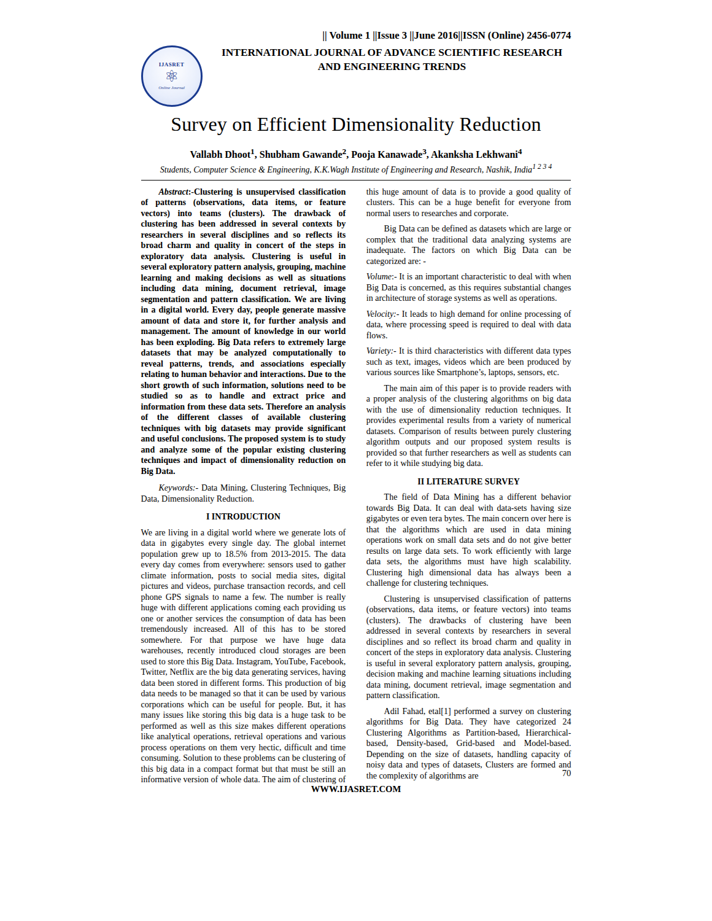|| Volume 1 ||Issue 3 ||June 2016||ISSN (Online) 2456-0774
IJASRET
⚛
Online Journal
INTERNATIONAL JOURNAL OF ADVANCE SCIENTIFIC RESEARCH AND ENGINEERING TRENDS
Survey on Efficient Dimensionality Reduction
Vallabh Dhoot1, Shubham Gawande2, Pooja Kanawade3, Akanksha Lekhwani4
Students, Computer Science & Engineering, K.K.Wagh Institute of Engineering and Research, Nashik, India1 2 3 4
Abstract:-Clustering is unsupervised classification of patterns (observations, data items, or feature vectors) into teams (clusters). The drawback of clustering has been addressed in several contexts by researchers in several disciplines and so reflects its broad charm and quality in concert of the steps in exploratory data analysis. Clustering is useful in several exploratory pattern analysis, grouping, machine learning and making decisions as well as situations including data mining, document retrieval, image segmentation and pattern classification. We are living in a digital world. Every day, people generate massive amount of data and store it, for further analysis and management. The amount of knowledge in our world has been exploding. Big Data refers to extremely large datasets that may be analyzed computationally to reveal patterns, trends, and associations especially relating to human behavior and interactions. Due to the short growth of such information, solutions need to be studied so as to handle and extract price and information from these data sets. Therefore an analysis of the different classes of available clustering techniques with big datasets may provide significant and useful conclusions. The proposed system is to study and analyze some of the popular existing clustering techniques and impact of dimensionality reduction on Big Data.
Keywords:- Data Mining, Clustering Techniques, Big Data, Dimensionality Reduction.
I Introduction
We are living in a digital world where we generate lots of data in gigabytes every single day. The global internet population grew up to 18.5% from 2013-2015. The data every day comes from everywhere: sensors used to gather climate information, posts to social media sites, digital pictures and videos, purchase transaction records, and cell phone GPS signals to name a few. The number is really huge with different applications coming each providing us one or another services the consumption of data has been tremendously increased. All of this has to be stored somewhere. For that purpose we have huge data warehouses, recently introduced cloud storages are been used to store this Big Data. Instagram, YouTube, Facebook, Twitter, Netflix are the big data generating services, having data been stored in different forms. This production of big data needs to be managed so that it can be used by various corporations which can be useful for people. But, it has many issues like storing this big data is a huge task to be performed as well as this size makes different operations like analytical operations, retrieval operations and various process operations on them very hectic, difficult and time consuming. Solution to these problems can be clustering of this big data in a compact format but that must be still an informative version of whole data. The aim of clustering of this huge amount of data is to provide a good quality of clusters. This can be a huge benefit for everyone from normal users to researches and corporate.
Big Data can be defined as datasets which are large or complex that the traditional data analyzing systems are inadequate. The factors on which Big Data can be categorized are: -
Volume:- It is an important characteristic to deal with when Big Data is concerned, as this requires substantial changes in architecture of storage systems as well as operations.
Velocity:- It leads to high demand for online processing of data, where processing speed is required to deal with data flows.
Variety:- It is third characteristics with different data types such as text, images, videos which are been produced by various sources like Smartphone’s, laptops, sensors, etc.
The main aim of this paper is to provide readers with a proper analysis of the clustering algorithms on big data with the use of dimensionality reduction techniques. It provides experimental results from a variety of numerical datasets. Comparison of results between purely clustering algorithm outputs and our proposed system results is provided so that further researchers as well as students can refer to it while studying big data.
II Literature Survey
The field of Data Mining has a different behavior towards Big Data. It can deal with data-sets having size gigabytes or even tera bytes. The main concern over here is that the algorithms which are used in data mining operations work on small data sets and do not give better results on large data sets. To work efficiently with large data sets, the algorithms must have high scalability. Clustering high dimensional data has always been a challenge for clustering techniques.
Clustering is unsupervised classification of patterns (observations, data items, or feature vectors) into teams (clusters). The drawbacks of clustering have been addressed in several contexts by researchers in several disciplines and so reflect its broad charm and quality in concert of the steps in exploratory data analysis. Clustering is useful in several exploratory pattern analysis, grouping, decision making and machine learning situations including data mining, document retrieval, image segmentation and pattern classification.
Adil Fahad, etal[1] performed a survey on clustering algorithms for Big Data. They have categorized 24 Clustering Algorithms as Partition-based, Hierarchical-based, Density-based, Grid-based and Model-based. Depending on the size of datasets, handling capacity of noisy data and types of datasets, Clusters are formed and the complexity of algorithms are
70
WWW.IJASRET.COM